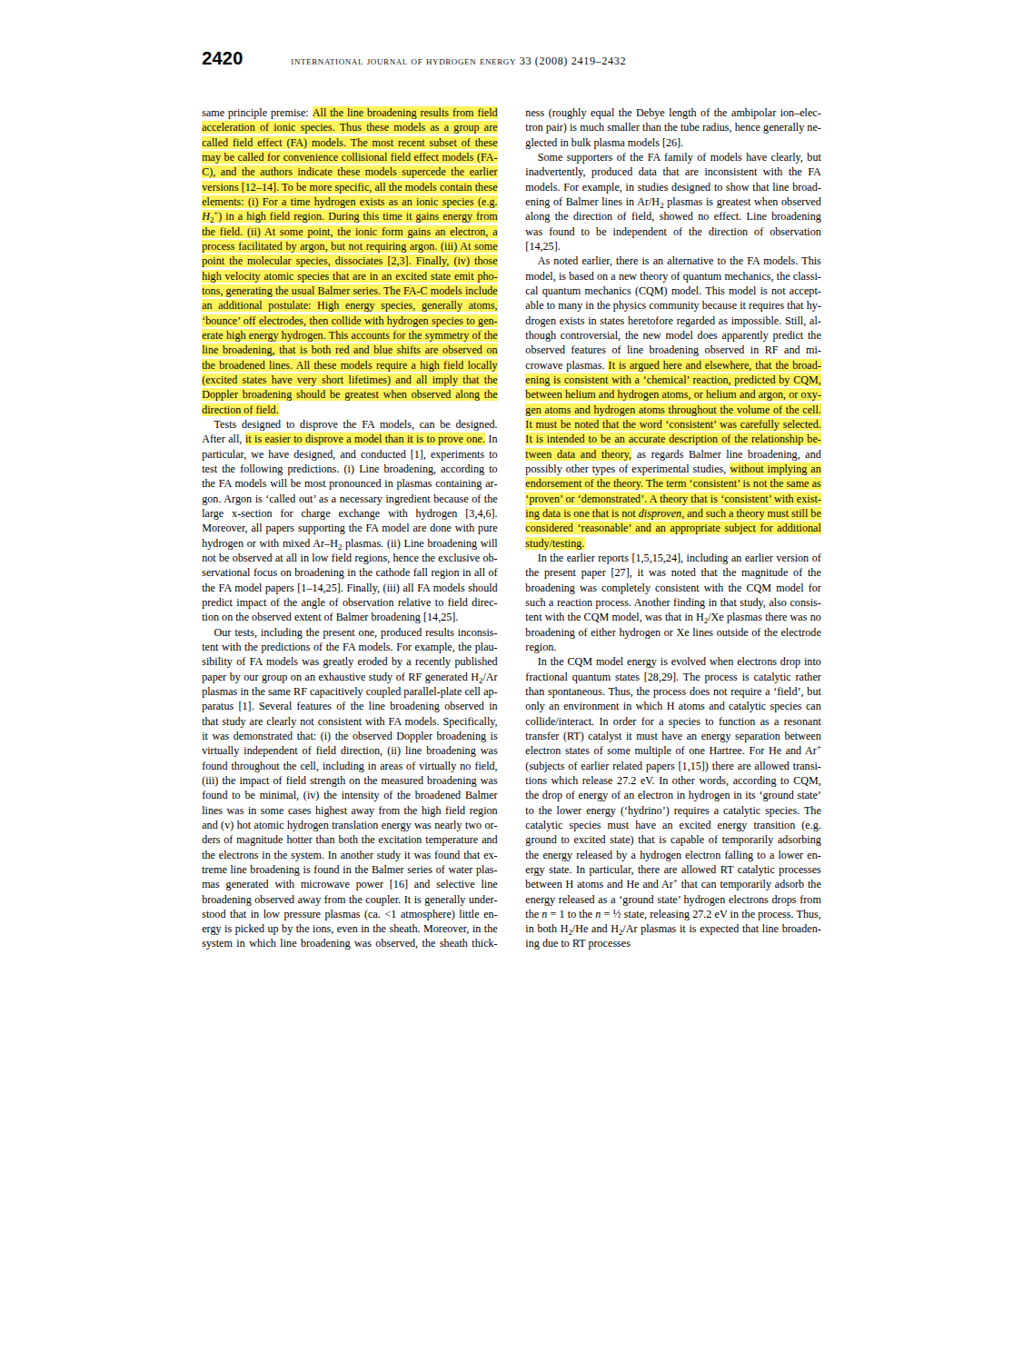2420
international journal of hydrogen energy 33 (2008) 2419–2432
same principle premise: All the line broadening results from field acceleration of ionic species. Thus these models as a group are called field effect (FA) models. The most recent subset of these may be called for convenience collisional field effect models (FA-C), and the authors indicate these models supercede the earlier versions [12–14]. To be more specific, all the models contain these elements: (i) For a time hydrogen exists as an ionic species (e.g. H2+) in a high field region. During this time it gains energy from the field. (ii) At some point, the ionic form gains an electron, a process facilitated by argon, but not requiring argon. (iii) At some point the molecular species, dissociates [2,3]. Finally, (iv) those high velocity atomic species that are in an excited state emit photons, generating the usual Balmer series. The FA-C models include an additional postulate: High energy species, generally atoms, ‘bounce’ off electrodes, then collide with hydrogen species to generate high energy hydrogen. This accounts for the symmetry of the line broadening, that is both red and blue shifts are observed on the broadened lines. All these models require a high field locally (excited states have very short lifetimes) and all imply that the Doppler broadening should be greatest when observed along the direction of field.
Tests designed to disprove the FA models, can be designed. After all, it is easier to disprove a model than it is to prove one. In particular, we have designed, and conducted [1], experiments to test the following predictions. (i) Line broadening, according to the FA models will be most pronounced in plasmas containing argon. Argon is ‘called out’ as a necessary ingredient because of the large x-section for charge exchange with hydrogen [3,4,6]. Moreover, all papers supporting the FA model are done with pure hydrogen or with mixed Ar–H2 plasmas. (ii) Line broadening will not be observed at all in low field regions, hence the exclusive observational focus on broadening in the cathode fall region in all of the FA model papers [1–14,25]. Finally, (iii) all FA models should predict impact of the angle of observation relative to field direction on the observed extent of Balmer broadening [14,25].
Our tests, including the present one, produced results inconsistent with the predictions of the FA models. For example, the plausibility of FA models was greatly eroded by a recently published paper by our group on an exhaustive study of RF generated H2/Ar plasmas in the same RF capacitively coupled parallel-plate cell apparatus [1]. Several features of the line broadening observed in that study are clearly not consistent with FA models. Specifically, it was demonstrated that: (i) the observed Doppler broadening is virtually independent of field direction, (ii) line broadening was found throughout the cell, including in areas of virtually no field, (iii) the impact of field strength on the measured broadening was found to be minimal, (iv) the intensity of the broadened Balmer lines was in some cases highest away from the high field region and (v) hot atomic hydrogen translation energy was nearly two orders of magnitude hotter than both the excitation temperature and the electrons in the system. In another study it was found that extreme line broadening is found in the Balmer series of water plasmas generated with microwave power [16] and selective line broadening observed away from the coupler. It is generally understood that in low pressure plasmas (ca. <1 atmosphere) little energy is picked up by the ions, even in the sheath. Moreover, in the system in which line broadening was observed, the sheath thickness (roughly equal the Debye length of the ambipolar ion–electron pair) is much smaller than the tube radius, hence generally neglected in bulk plasma models [26].
Some supporters of the FA family of models have clearly, but inadvertently, produced data that are inconsistent with the FA models. For example, in studies designed to show that line broadening of Balmer lines in Ar/H2 plasmas is greatest when observed along the direction of field, showed no effect. Line broadening was found to be independent of the direction of observation [14,25].
As noted earlier, there is an alternative to the FA models. This model, is based on a new theory of quantum mechanics, the classical quantum mechanics (CQM) model. This model is not acceptable to many in the physics community because it requires that hydrogen exists in states heretofore regarded as impossible. Still, although controversial, the new model does apparently predict the observed features of line broadening observed in RF and microwave plasmas. It is argued here and elsewhere, that the broadening is consistent with a ‘chemical’ reaction, predicted by CQM, between helium and hydrogen atoms, or helium and argon, or oxygen atoms and hydrogen atoms throughout the volume of the cell. It must be noted that the word ‘consistent’ was carefully selected. It is intended to be an accurate description of the relationship between data and theory, as regards Balmer line broadening, and possibly other types of experimental studies, without implying an endorsement of the theory. The term ‘consistent’ is not the same as ‘proven’ or ‘demonstrated’. A theory that is ‘consistent’ with existing data is one that is not disproven, and such a theory must still be considered ‘reasonable’ and an appropriate subject for additional study/testing.
In the earlier reports [1,5,15,24], including an earlier version of the present paper [27], it was noted that the magnitude of the broadening was completely consistent with the CQM model for such a reaction process. Another finding in that study, also consistent with the CQM model, was that in H2/Xe plasmas there was no broadening of either hydrogen or Xe lines outside of the electrode region.
In the CQM model energy is evolved when electrons drop into fractional quantum states [28,29]. The process is catalytic rather than spontaneous. Thus, the process does not require a ‘field’, but only an environment in which H atoms and catalytic species can collide/interact. In order for a species to function as a resonant transfer (RT) catalyst it must have an energy separation between electron states of some multiple of one Hartree. For He and Ar+ (subjects of earlier related papers [1,15]) there are allowed transitions which release 27.2 eV. In other words, according to CQM, the drop of energy of an electron in hydrogen in its ‘ground state’ to the lower energy (‘hydrino’) requires a catalytic species. The catalytic species must have an excited energy transition (e.g. ground to excited state) that is capable of temporarily adsorbing the energy released by a hydrogen electron falling to a lower energy state. In particular, there are allowed RT catalytic processes between H atoms and He and Ar+ that can temporarily adsorb the energy released as a ‘ground state’ hydrogen electrons drops from the n = 1 to the n = ½ state, releasing 27.2 eV in the process. Thus, in both H2/He and H2/Ar plasmas it is expected that line broadening due to RT processes